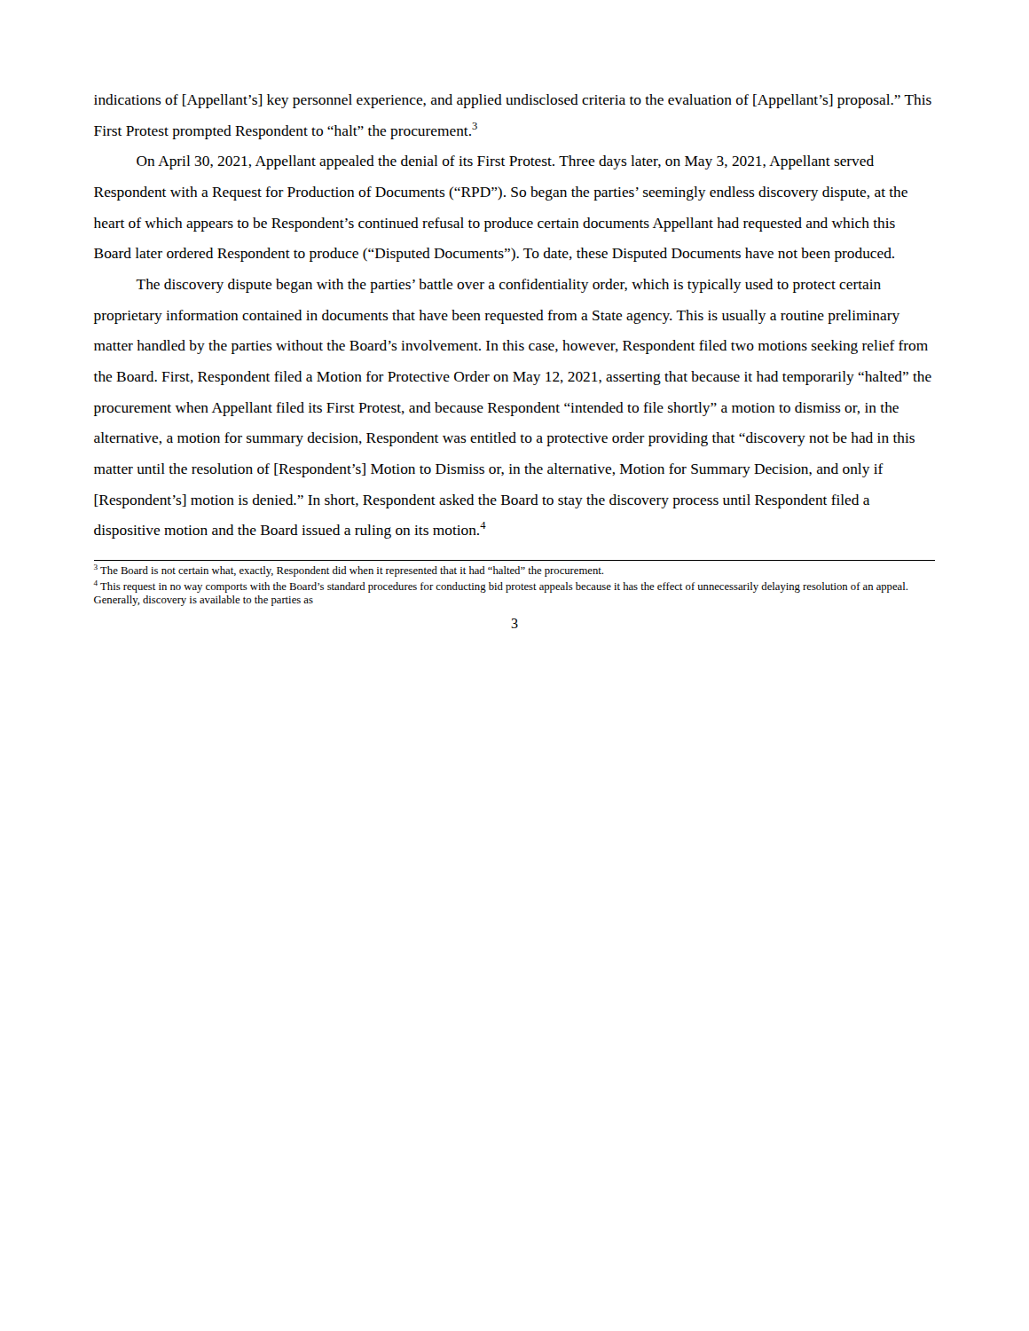indications of [Appellant’s] key personnel experience, and applied undisclosed criteria to the evaluation of [Appellant’s] proposal.” This First Protest prompted Respondent to “halt” the procurement.3
On April 30, 2021, Appellant appealed the denial of its First Protest. Three days later, on May 3, 2021, Appellant served Respondent with a Request for Production of Documents (“RPD”). So began the parties’ seemingly endless discovery dispute, at the heart of which appears to be Respondent’s continued refusal to produce certain documents Appellant had requested and which this Board later ordered Respondent to produce (“Disputed Documents”). To date, these Disputed Documents have not been produced.
The discovery dispute began with the parties’ battle over a confidentiality order, which is typically used to protect certain proprietary information contained in documents that have been requested from a State agency. This is usually a routine preliminary matter handled by the parties without the Board’s involvement. In this case, however, Respondent filed two motions seeking relief from the Board. First, Respondent filed a Motion for Protective Order on May 12, 2021, asserting that because it had temporarily “halted” the procurement when Appellant filed its First Protest, and because Respondent “intended to file shortly” a motion to dismiss or, in the alternative, a motion for summary decision, Respondent was entitled to a protective order providing that “discovery not be had in this matter until the resolution of [Respondent’s] Motion to Dismiss or, in the alternative, Motion for Summary Decision, and only if [Respondent’s] motion is denied.” In short, Respondent asked the Board to stay the discovery process until Respondent filed a dispositive motion and the Board issued a ruling on its motion.4
3 The Board is not certain what, exactly, Respondent did when it represented that it had “halted” the procurement.
4 This request in no way comports with the Board’s standard procedures for conducting bid protest appeals because it has the effect of unnecessarily delaying resolution of an appeal. Generally, discovery is available to the parties as
3